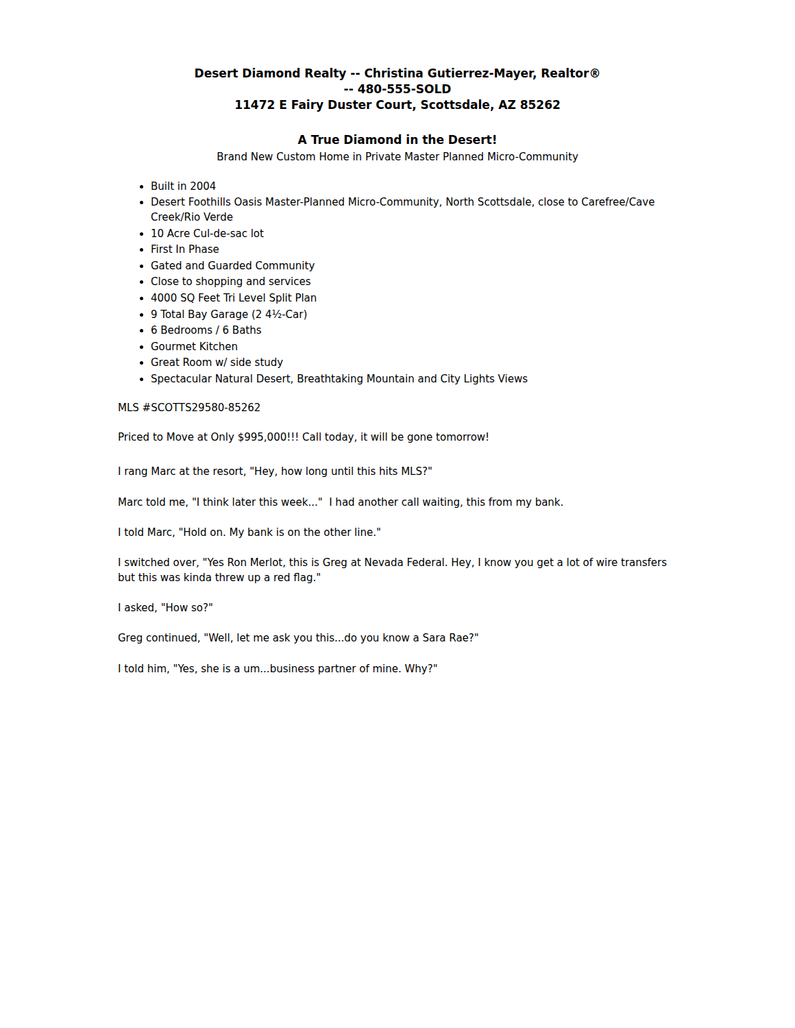Desert Diamond Realty -- Christina Gutierrez-Mayer, Realtor®
-- 480-555-SOLD
11472 E Fairy Duster Court, Scottsdale, AZ 85262
A True Diamond in the Desert!
Brand New Custom Home in Private Master Planned Micro-Community
Built in 2004
Desert Foothills Oasis Master-Planned Micro-Community, North Scottsdale, close to Carefree/Cave Creek/Rio Verde
10 Acre Cul-de-sac lot
First In Phase
Gated and Guarded Community
Close to shopping and services
4000 SQ Feet Tri Level Split Plan
9 Total Bay Garage (2 4½-Car)
6 Bedrooms / 6 Baths
Gourmet Kitchen
Great Room w/ side study
Spectacular Natural Desert, Breathtaking Mountain and City Lights Views
MLS #SCOTTS29580-85262
Priced to Move at Only $995,000!!! Call today, it will be gone tomorrow!
I rang Marc at the resort, "Hey, how long until this hits MLS?"
Marc told me, "I think later this week..." I had another call waiting, this from my bank.
I told Marc, "Hold on. My bank is on the other line."
I switched over, "Yes Ron Merlot, this is Greg at Nevada Federal. Hey, I know you get a lot of wire transfers but this was kinda threw up a red flag."
I asked, "How so?"
Greg continued, "Well, let me ask you this...do you know a Sara Rae?"
I told him, "Yes, she is a um...business partner of mine. Why?"